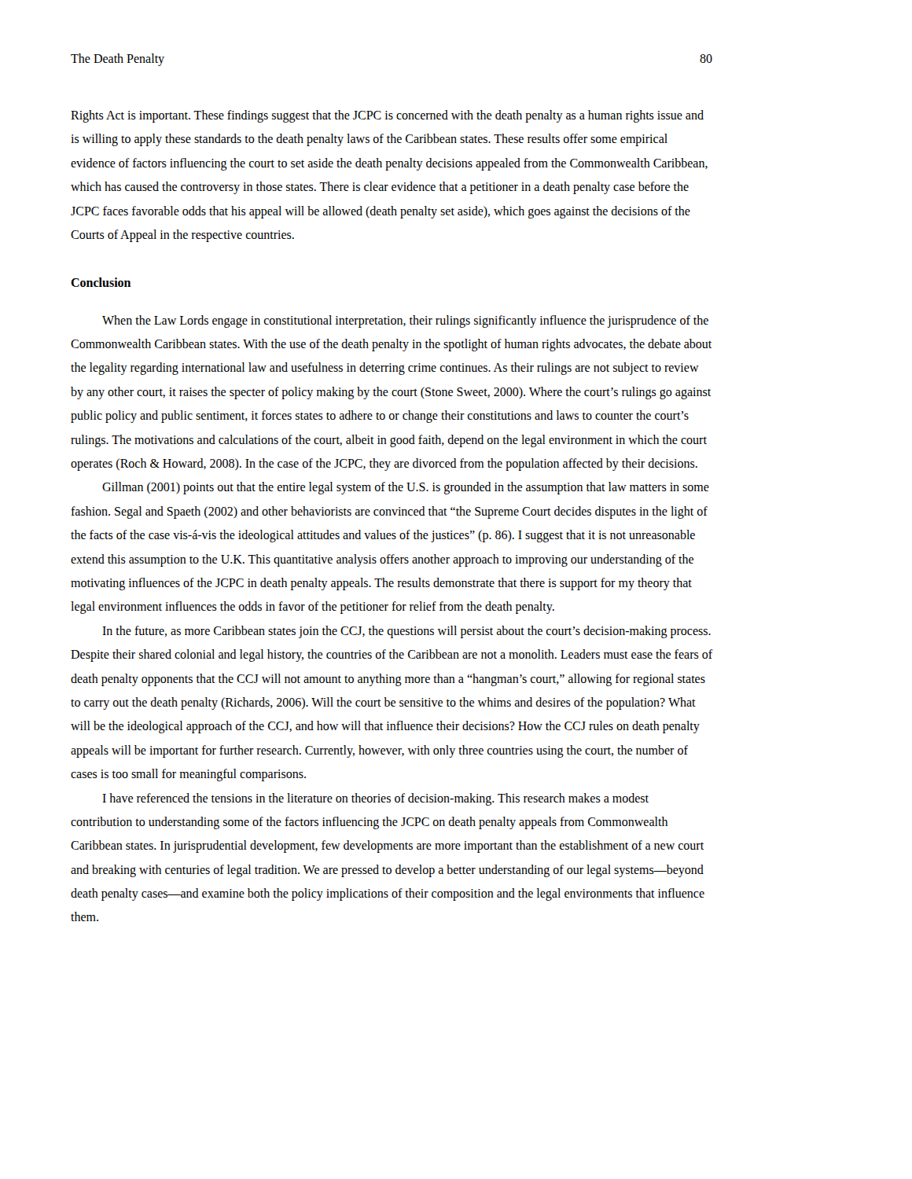The Death Penalty 80
Rights Act is important. These findings suggest that the JCPC is concerned with the death penalty as a human rights issue and is willing to apply these standards to the death penalty laws of the Caribbean states. These results offer some empirical evidence of factors influencing the court to set aside the death penalty decisions appealed from the Commonwealth Caribbean, which has caused the controversy in those states. There is clear evidence that a petitioner in a death penalty case before the JCPC faces favorable odds that his appeal will be allowed (death penalty set aside), which goes against the decisions of the Courts of Appeal in the respective countries.
Conclusion
When the Law Lords engage in constitutional interpretation, their rulings significantly influence the jurisprudence of the Commonwealth Caribbean states. With the use of the death penalty in the spotlight of human rights advocates, the debate about the legality regarding international law and usefulness in deterring crime continues. As their rulings are not subject to review by any other court, it raises the specter of policy making by the court (Stone Sweet, 2000). Where the court’s rulings go against public policy and public sentiment, it forces states to adhere to or change their constitutions and laws to counter the court’s rulings. The motivations and calculations of the court, albeit in good faith, depend on the legal environment in which the court operates (Roch & Howard, 2008). In the case of the JCPC, they are divorced from the population affected by their decisions.
Gillman (2001) points out that the entire legal system of the U.S. is grounded in the assumption that law matters in some fashion. Segal and Spaeth (2002) and other behaviorists are convinced that “the Supreme Court decides disputes in the light of the facts of the case vis-á-vis the ideological attitudes and values of the justices” (p. 86). I suggest that it is not unreasonable extend this assumption to the U.K. This quantitative analysis offers another approach to improving our understanding of the motivating influences of the JCPC in death penalty appeals. The results demonstrate that there is support for my theory that legal environment influences the odds in favor of the petitioner for relief from the death penalty.
In the future, as more Caribbean states join the CCJ, the questions will persist about the court’s decision-making process. Despite their shared colonial and legal history, the countries of the Caribbean are not a monolith. Leaders must ease the fears of death penalty opponents that the CCJ will not amount to anything more than a “hangman’s court,” allowing for regional states to carry out the death penalty (Richards, 2006). Will the court be sensitive to the whims and desires of the population? What will be the ideological approach of the CCJ, and how will that influence their decisions? How the CCJ rules on death penalty appeals will be important for further research. Currently, however, with only three countries using the court, the number of cases is too small for meaningful comparisons.
I have referenced the tensions in the literature on theories of decision-making. This research makes a modest contribution to understanding some of the factors influencing the JCPC on death penalty appeals from Commonwealth Caribbean states. In jurisprudential development, few developments are more important than the establishment of a new court and breaking with centuries of legal tradition. We are pressed to develop a better understanding of our legal systems—beyond death penalty cases—and examine both the policy implications of their composition and the legal environments that influence them.